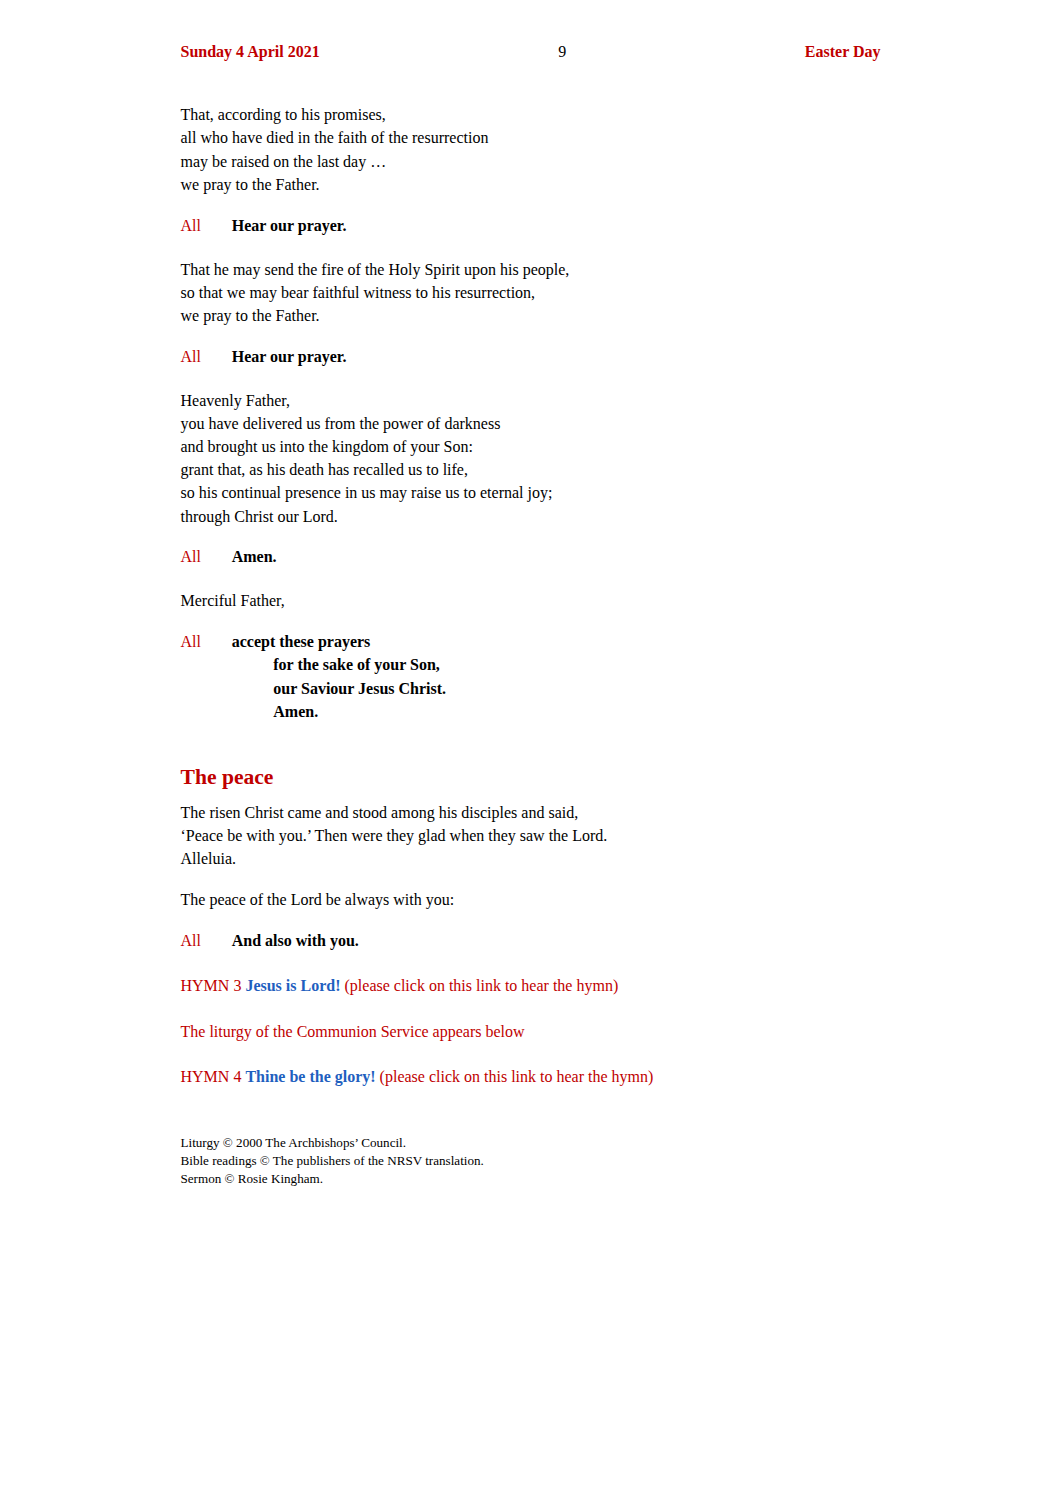Sunday 4 April 2021 9 Easter Day
That, according to his promises,
all who have died in the faith of the resurrection
may be raised on the last day …
we pray to the Father.
All Hear our prayer.
That he may send the fire of the Holy Spirit upon his people,
so that we may bear faithful witness to his resurrection,
we pray to the Father.
All Hear our prayer.
Heavenly Father,
you have delivered us from the power of darkness
and brought us into the kingdom of your Son:
grant that, as his death has recalled us to life,
so his continual presence in us may raise us to eternal joy;
through Christ our Lord.
All Amen.
Merciful Father,
All
accept these prayers
for the sake of your Son,
our Saviour Jesus Christ.
Amen.
The peace
The risen Christ came and stood among his disciples and said,
‘Peace be with you.’ Then were they glad when they saw the Lord.
Alleluia.
The peace of the Lord be always with you:
All And also with you.
HYMN 3 Jesus is Lord! (please click on this link to hear the hymn)
The liturgy of the Communion Service appears below
HYMN 4 Thine be the glory! (please click on this link to hear the hymn)
Liturgy © 2000 The Archbishops’ Council.
Bible readings © The publishers of the NRSV translation.
Sermon © Rosie Kingham.